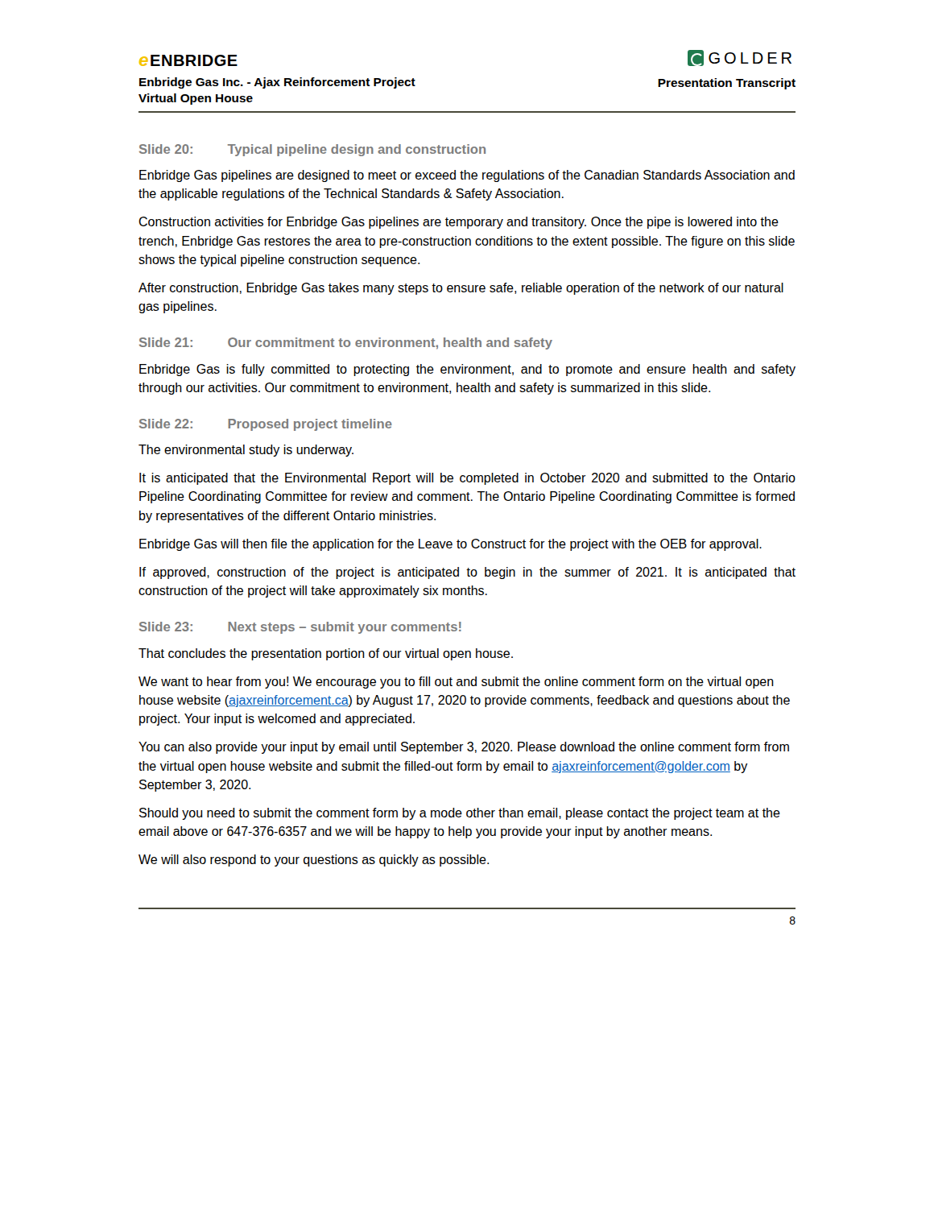e ENBRIDGE
GOLDER
Enbridge Gas Inc. - Ajax Reinforcement Project
Virtual Open House
Presentation Transcript
Slide 20: Typical pipeline design and construction
Enbridge Gas pipelines are designed to meet or exceed the regulations of the Canadian Standards Association and the applicable regulations of the Technical Standards & Safety Association.
Construction activities for Enbridge Gas pipelines are temporary and transitory. Once the pipe is lowered into the trench, Enbridge Gas restores the area to pre-construction conditions to the extent possible. The figure on this slide shows the typical pipeline construction sequence.
After construction, Enbridge Gas takes many steps to ensure safe, reliable operation of the network of our natural gas pipelines.
Slide 21: Our commitment to environment, health and safety
Enbridge Gas is fully committed to protecting the environment, and to promote and ensure health and safety through our activities. Our commitment to environment, health and safety is summarized in this slide.
Slide 22: Proposed project timeline
The environmental study is underway.
It is anticipated that the Environmental Report will be completed in October 2020 and submitted to the Ontario Pipeline Coordinating Committee for review and comment. The Ontario Pipeline Coordinating Committee is formed by representatives of the different Ontario ministries.
Enbridge Gas will then file the application for the Leave to Construct for the project with the OEB for approval.
If approved, construction of the project is anticipated to begin in the summer of 2021. It is anticipated that construction of the project will take approximately six months.
Slide 23: Next steps – submit your comments!
That concludes the presentation portion of our virtual open house.
We want to hear from you! We encourage you to fill out and submit the online comment form on the virtual open house website (ajaxreinforcement.ca) by August 17, 2020 to provide comments, feedback and questions about the project. Your input is welcomed and appreciated.
You can also provide your input by email until September 3, 2020. Please download the online comment form from the virtual open house website and submit the filled-out form by email to ajaxreinforcement@golder.com by September 3, 2020.
Should you need to submit the comment form by a mode other than email, please contact the project team at the email above or 647-376-6357 and we will be happy to help you provide your input by another means.
We will also respond to your questions as quickly as possible.
8